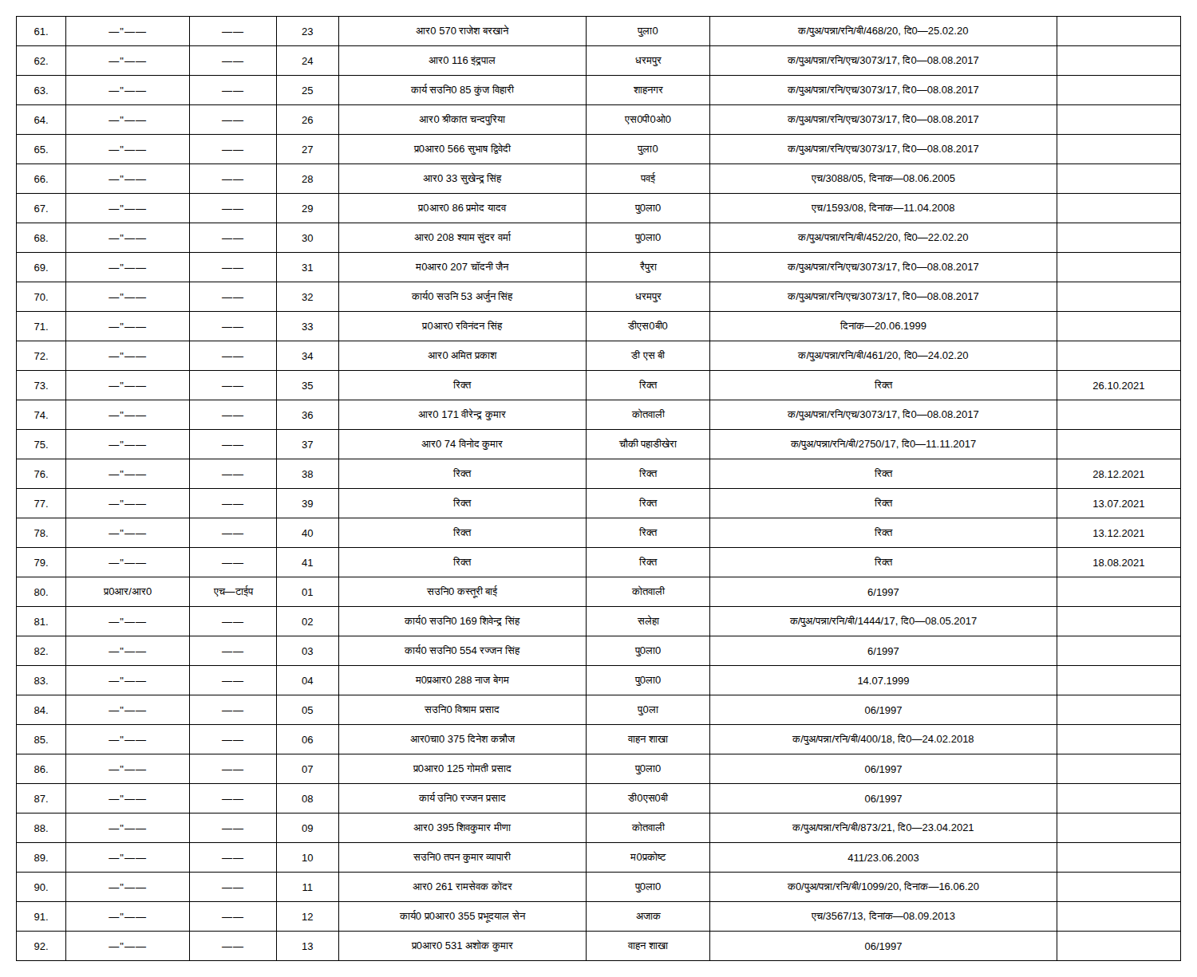| 61. | —"—— | —— | 23 | आर0 570 राजेश बरखाने | पुला0 | क/पुअ/पन्ना/रनि/बी/468/20, दि0—25.02.20 | |
| 62. | —"—— | —— | 24 | आर0 116 इंद्रपाल | धरमपुर | क/पुअ/पन्ना/रनि/एच/3073/17, दि0—08.08.2017 | |
| 63. | —"—— | —— | 25 | कार्य सउनि0 85 कुंज विहारी | शाहनगर | क/पुअ/पन्ना/रनि/एच/3073/17, दि0—08.08.2017 | |
| 64. | —"—— | —— | 26 | आर0 श्रीकांत चन्दपुरिया | एस0पी0ओ0 | क/पुअ/पन्ना/रनि/एच/3073/17, दि0—08.08.2017 | |
| 65. | —"—— | —— | 27 | प्र0आर0 566 सुभाष द्विवेदी | पुला0 | क/पुअ/पन्ना/रनि/एच/3073/17, दि0—08.08.2017 | |
| 66. | —"—— | —— | 28 | आर0 33 सुखेन्द्र सिंह | पवई | एच/3088/05, दिनांक—08.06.2005 | |
| 67. | —"—— | —— | 29 | प्र0आर0 86 प्रमोद यादव | पु0ला0 | एच/1593/08, दिनांक—11.04.2008 | |
| 68. | —"—— | —— | 30 | आर0 208 श्याम सुंदर वर्मा | पु0ला0 | क/पुअ/पन्ना/रनि/बी/452/20, दि0—22.02.20 | |
| 69. | —"—— | —— | 31 | म0आर0 207 चॉदनी जैन | रैपुरा | क/पुअ/पन्ना/रनि/एच/3073/17, दि0—08.08.2017 | |
| 70. | —"—— | —— | 32 | कार्य0 सउनि 53 अर्जुन सिंह | धरमपुर | क/पुअ/पन्ना/रनि/एच/3073/17, दि0—08.08.2017 | |
| 71. | —"—— | —— | 33 | प्र0आर0 रविनंदन सिंह | डीएस0बी0 | दिनांक—20.06.1999 | |
| 72. | —"—— | —— | 34 | आर0 अमित प्रकाश | डी एस बी | क/पुअ/पन्ना/रनि/बी/461/20, दि0—24.02.20 | |
| 73. | —"—— | —— | 35 | रिक्त | रिक्त | रिक्त | 26.10.2021 |
| 74. | —"—— | —— | 36 | आर0 171 वीरेन्द्र कुमार | कोतवाली | क/पुअ/पन्ना/रनि/एच/3073/17, दि0—08.08.2017 | |
| 75. | —"—— | —— | 37 | आर0 74 विनोद कुमार | चौकी पहाडीखेरा | क/पुअ/पन्ना/रनि/बी/2750/17, दि0—11.11.2017 | |
| 76. | —"—— | —— | 38 | रिक्त | रिक्त | रिक्त | 28.12.2021 |
| 77. | —"—— | —— | 39 | रिक्त | रिक्त | रिक्त | 13.07.2021 |
| 78. | —"—— | —— | 40 | रिक्त | रिक्त | रिक्त | 13.12.2021 |
| 79. | —"—— | —— | 41 | रिक्त | रिक्त | रिक्त | 18.08.2021 |
| 80. | प्र0आर/आर0 | एच—टाईप | 01 | सउनि0 कस्तूरी बाई | कोतवाली | 6/1997 | |
| 81. | —"—— | —— | 02 | कार्य0 सउनि0 169 शिवेन्द्र सिंह | सलेहा | क/पुअ/पन्ना/रनि/बी/1444/17, दि0—08.05.2017 | |
| 82. | —"—— | —— | 03 | कार्य0 सउनि0 554 रज्जन सिंह | पु0ला0 | 6/1997 | |
| 83. | —"—— | —— | 04 | म0प्रआर0 288 नाज बेगम | पु0ला0 | 14.07.1999 | |
| 84. | —"—— | —— | 05 | सउनि0 विश्राम प्रसाद | पु0ला | 06/1997 | |
| 85. | —"—— | —— | 06 | आर0चा0 375 दिनेश कन्नौज | वाहन शाखा | क/पुअ/पन्ना/रनि/बी/400/18, दि0—24.02.2018 | |
| 86. | —"—— | —— | 07 | प्र0आर0 125 गोमती प्रसाद | पु0ला0 | 06/1997 | |
| 87. | —"—— | —— | 08 | कार्य उनि0 रज्जन प्रसाद | डी0एस0बी | 06/1997 | |
| 88. | —"—— | —— | 09 | आर0 395 शिवकुमार मीणा | कोतवाली | क/पुअ/पन्ना/रनि/बी/873/21, दि0—23.04.2021 | |
| 89. | —"—— | —— | 10 | सउनि0 तपन कुमार व्यापारी | म0प्रकोष्ट | 411/23.06.2003 | |
| 90. | —"—— | —— | 11 | आर0 261 रामसेवक कोंदर | पु0ला0 | क0/पुअ/पन्ना/रनि/बी/1099/20, दिनांक—16.06.20 | |
| 91. | —"—— | —— | 12 | कार्य0 प्र0आर0 355 प्रभूदयाल सेन | अजाक | एच/3567/13, दिनांक—08.09.2013 | |
| 92. | —"—— | —— | 13 | प्र0आर0 531 अशोक कुमार | वाहन शाखा | 06/1997 | |